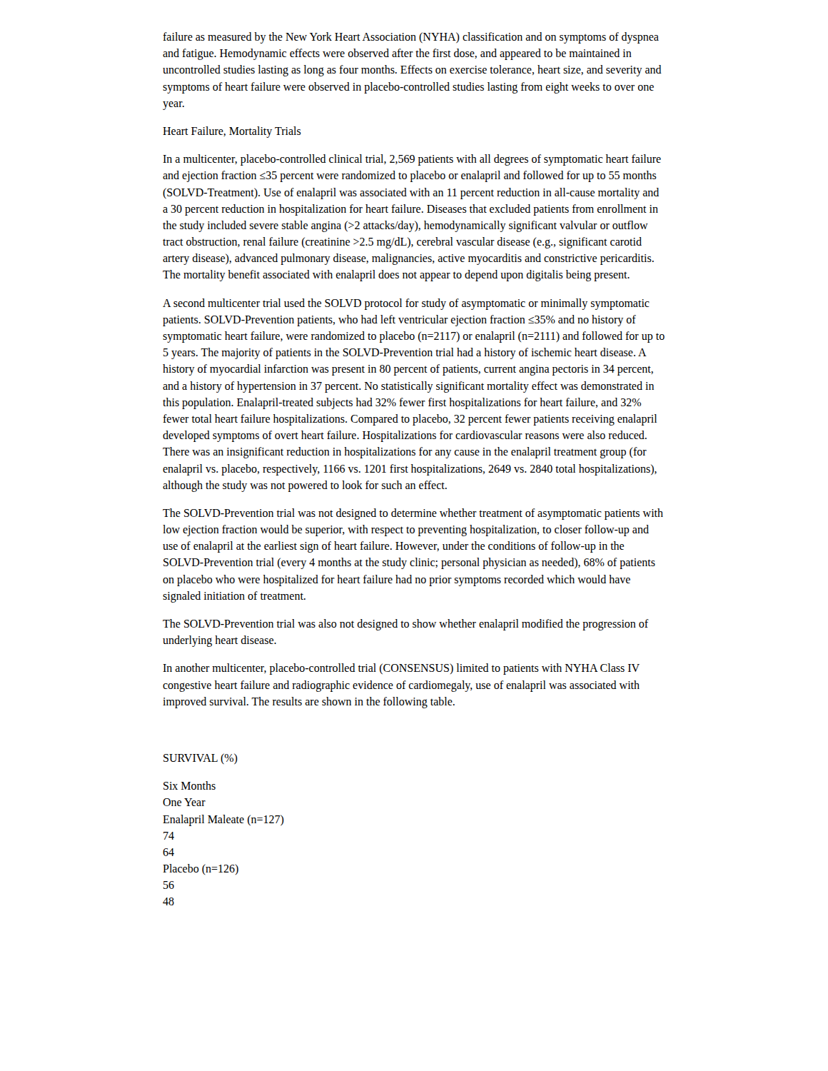failure as measured by the New York Heart Association (NYHA) classification and on symptoms of dyspnea and fatigue. Hemodynamic effects were observed after the first dose, and appeared to be maintained in uncontrolled studies lasting as long as four months. Effects on exercise tolerance, heart size, and severity and symptoms of heart failure were observed in placebo-controlled studies lasting from eight weeks to over one year.
Heart Failure, Mortality Trials
In a multicenter, placebo-controlled clinical trial, 2,569 patients with all degrees of symptomatic heart failure and ejection fraction ≤35 percent were randomized to placebo or enalapril and followed for up to 55 months (SOLVD-Treatment). Use of enalapril was associated with an 11 percent reduction in all-cause mortality and a 30 percent reduction in hospitalization for heart failure. Diseases that excluded patients from enrollment in the study included severe stable angina (>2 attacks/day), hemodynamically significant valvular or outflow tract obstruction, renal failure (creatinine >2.5 mg/dL), cerebral vascular disease (e.g., significant carotid artery disease), advanced pulmonary disease, malignancies, active myocarditis and constrictive pericarditis. The mortality benefit associated with enalapril does not appear to depend upon digitalis being present.
A second multicenter trial used the SOLVD protocol for study of asymptomatic or minimally symptomatic patients. SOLVD-Prevention patients, who had left ventricular ejection fraction ≤35% and no history of symptomatic heart failure, were randomized to placebo (n=2117) or enalapril (n=2111) and followed for up to 5 years. The majority of patients in the SOLVD-Prevention trial had a history of ischemic heart disease. A history of myocardial infarction was present in 80 percent of patients, current angina pectoris in 34 percent, and a history of hypertension in 37 percent. No statistically significant mortality effect was demonstrated in this population. Enalapril-treated subjects had 32% fewer first hospitalizations for heart failure, and 32% fewer total heart failure hospitalizations. Compared to placebo, 32 percent fewer patients receiving enalapril developed symptoms of overt heart failure. Hospitalizations for cardiovascular reasons were also reduced. There was an insignificant reduction in hospitalizations for any cause in the enalapril treatment group (for enalapril vs. placebo, respectively, 1166 vs. 1201 first hospitalizations, 2649 vs. 2840 total hospitalizations), although the study was not powered to look for such an effect.
The SOLVD-Prevention trial was not designed to determine whether treatment of asymptomatic patients with low ejection fraction would be superior, with respect to preventing hospitalization, to closer follow-up and use of enalapril at the earliest sign of heart failure. However, under the conditions of follow-up in the SOLVD-Prevention trial (every 4 months at the study clinic; personal physician as needed), 68% of patients on placebo who were hospitalized for heart failure had no prior symptoms recorded which would have signaled initiation of treatment.
The SOLVD-Prevention trial was also not designed to show whether enalapril modified the progression of underlying heart disease.
In another multicenter, placebo-controlled trial (CONSENSUS) limited to patients with NYHA Class IV congestive heart failure and radiographic evidence of cardiomegaly, use of enalapril was associated with improved survival. The results are shown in the following table.
SURVIVAL (%)
Six Months
One Year
Enalapril Maleate (n=127)
74
64
Placebo (n=126)
56
48